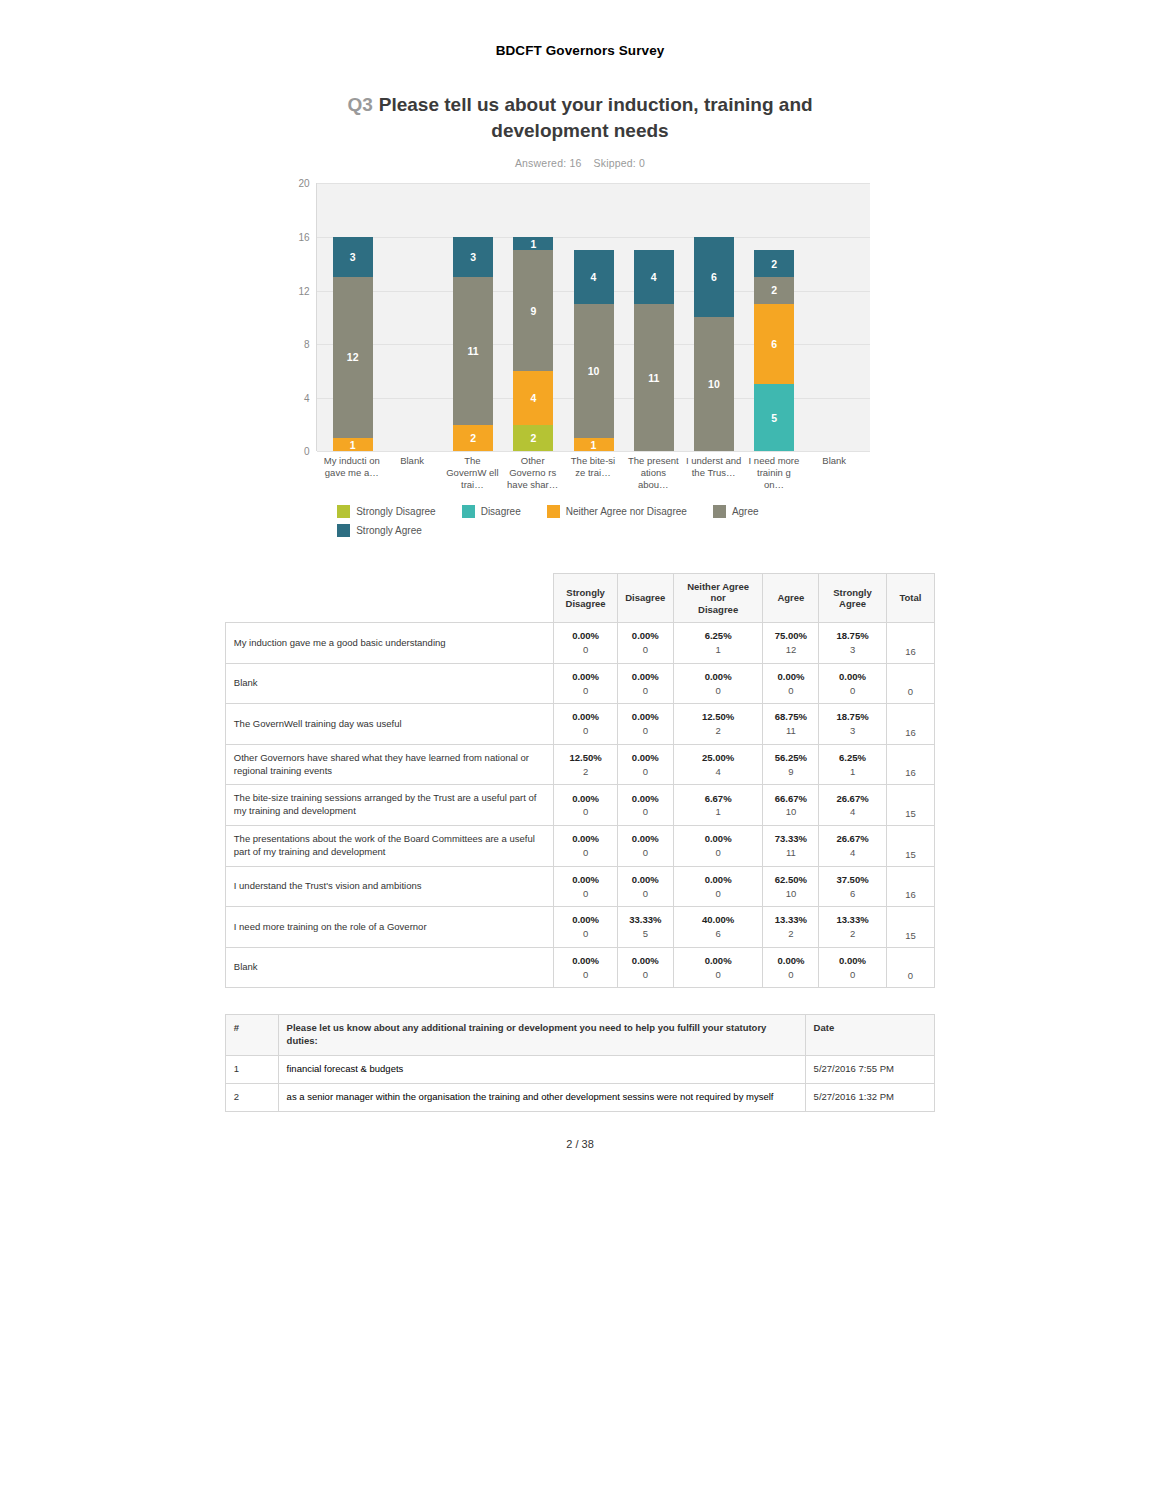BDCFT Governors Survey
Q3 Please tell us about your induction, training and development needs
Answered: 16 Skipped: 0
20
16
12
8
4
0
3
12
1
3
11
2
1
9
4
2
4
10
1
4
11
6
10
2
2
6
5
My inducti on gave me a…
Blank
The GovernW ell trai…
Other Governo rs have shar…
The bite-si ze trai…
The present ations abou…
I underst and the Trus…
I need more trainin g on…
Blank
Strongly Disagree
Disagree
Neither Agree nor Disagree
Agree
Strongly Agree
| | Strongly Disagree | Disagree | Neither Agree nor Disagree | Agree | Strongly Agree | Total |
| --- | --- | --- | --- | --- | --- | --- |
| My induction gave me a good basic understanding | 0.00% 0 | 0.00% 0 | 6.25% 1 | 75.00% 12 | 18.75% 3 | 16 |
| Blank | 0.00% 0 | 0.00% 0 | 0.00% 0 | 0.00% 0 | 0.00% 0 | 0 |
| The GovernWell training day was useful | 0.00% 0 | 0.00% 0 | 12.50% 2 | 68.75% 11 | 18.75% 3 | 16 |
| Other Governors have shared what they have learned from national or regional training events | 12.50% 2 | 0.00% 0 | 25.00% 4 | 56.25% 9 | 6.25% 1 | 16 |
| The bite-size training sessions arranged by the Trust are a useful part of my training and development | 0.00% 0 | 0.00% 0 | 6.67% 1 | 66.67% 10 | 26.67% 4 | 15 |
| The presentations about the work of the Board Committees are a useful part of my training and development | 0.00% 0 | 0.00% 0 | 0.00% 0 | 73.33% 11 | 26.67% 4 | 15 |
| I understand the Trust's vision and ambitions | 0.00% 0 | 0.00% 0 | 0.00% 0 | 62.50% 10 | 37.50% 6 | 16 |
| I need more training on the role of a Governor | 0.00% 0 | 33.33% 5 | 40.00% 6 | 13.33% 2 | 13.33% 2 | 15 |
| Blank | 0.00% 0 | 0.00% 0 | 0.00% 0 | 0.00% 0 | 0.00% 0 | 0 |
| # | Please let us know about any additional training or development you need to help you fulfill your statutory duties: | Date |
| --- | --- | --- |
| 1 | financial forecast & budgets | 5/27/2016 7:55 PM |
| 2 | as a senior manager within the organisation the training and other development sessins were not required by myself | 5/27/2016 1:32 PM |
2 / 38